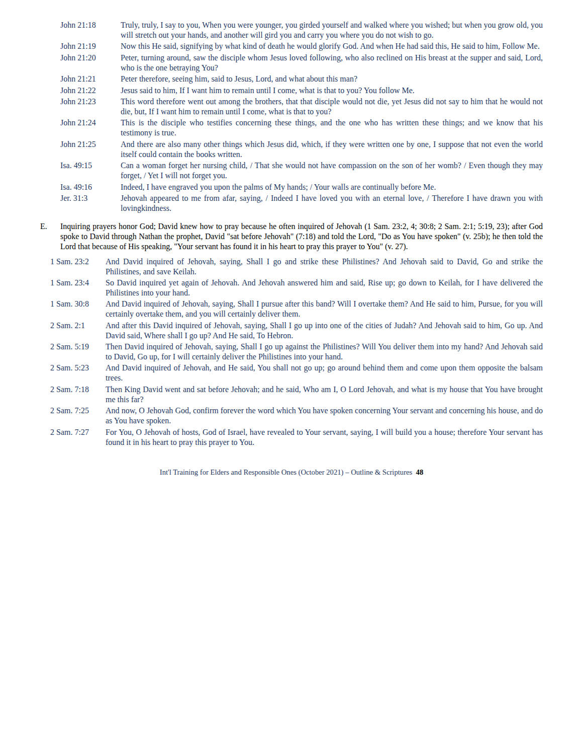John 21:18
Truly, truly, I say to you, When you were younger, you girded yourself and walked where you wished; but when you grow old, you will stretch out your hands, and another will gird you and carry you where you do not wish to go.
John 21:19
Now this He said, signifying by what kind of death he would glorify God. And when He had said this, He said to him, Follow Me.
John 21:20
Peter, turning around, saw the disciple whom Jesus loved following, who also reclined on His breast at the supper and said, Lord, who is the one betraying You?
John 21:21
Peter therefore, seeing him, said to Jesus, Lord, and what about this man?
John 21:22
Jesus said to him, If I want him to remain until I come, what is that to you? You follow Me.
John 21:23
This word therefore went out among the brothers, that that disciple would not die, yet Jesus did not say to him that he would not die, but, If I want him to remain until I come, what is that to you?
John 21:24
This is the disciple who testifies concerning these things, and the one who has written these things; and we know that his testimony is true.
John 21:25
And there are also many other things which Jesus did, which, if they were written one by one, I suppose that not even the world itself could contain the books written.
Isa. 49:15
Can a woman forget her nursing child, / That she would not have compassion on the son of her womb? / Even though they may forget, / Yet I will not forget you.
Isa. 49:16
Indeed, I have engraved you upon the palms of My hands; / Your walls are continually before Me.
Jer. 31:3
Jehovah appeared to me from afar, saying, / Indeed I have loved you with an eternal love, / Therefore I have drawn you with lovingkindness.
E.
Inquiring prayers honor God; David knew how to pray because he often inquired of Jehovah (1 Sam. 23:2, 4; 30:8; 2 Sam. 2:1; 5:19, 23); after God spoke to David through Nathan the prophet, David "sat before Jehovah" (7:18) and told the Lord, "Do as You have spoken" (v. 25b); he then told the Lord that because of His speaking, "Your servant has found it in his heart to pray this prayer to You" (v. 27).
1 Sam. 23:2
And David inquired of Jehovah, saying, Shall I go and strike these Philistines? And Jehovah said to David, Go and strike the Philistines, and save Keilah.
1 Sam. 23:4
So David inquired yet again of Jehovah. And Jehovah answered him and said, Rise up; go down to Keilah, for I have delivered the Philistines into your hand.
1 Sam. 30:8
And David inquired of Jehovah, saying, Shall I pursue after this band? Will I overtake them? And He said to him, Pursue, for you will certainly overtake them, and you will certainly deliver them.
2 Sam. 2:1
And after this David inquired of Jehovah, saying, Shall I go up into one of the cities of Judah? And Jehovah said to him, Go up. And David said, Where shall I go up? And He said, To Hebron.
2 Sam. 5:19
Then David inquired of Jehovah, saying, Shall I go up against the Philistines? Will You deliver them into my hand? And Jehovah said to David, Go up, for I will certainly deliver the Philistines into your hand.
2 Sam. 5:23
And David inquired of Jehovah, and He said, You shall not go up; go around behind them and come upon them opposite the balsam trees.
2 Sam. 7:18
Then King David went and sat before Jehovah; and he said, Who am I, O Lord Jehovah, and what is my house that You have brought me this far?
2 Sam. 7:25
And now, O Jehovah God, confirm forever the word which You have spoken concerning Your servant and concerning his house, and do as You have spoken.
2 Sam. 7:27
For You, O Jehovah of hosts, God of Israel, have revealed to Your servant, saying, I will build you a house; therefore Your servant has found it in his heart to pray this prayer to You.
Int'l Training for Elders and Responsible Ones (October 2021) – Outline & Scriptures 48